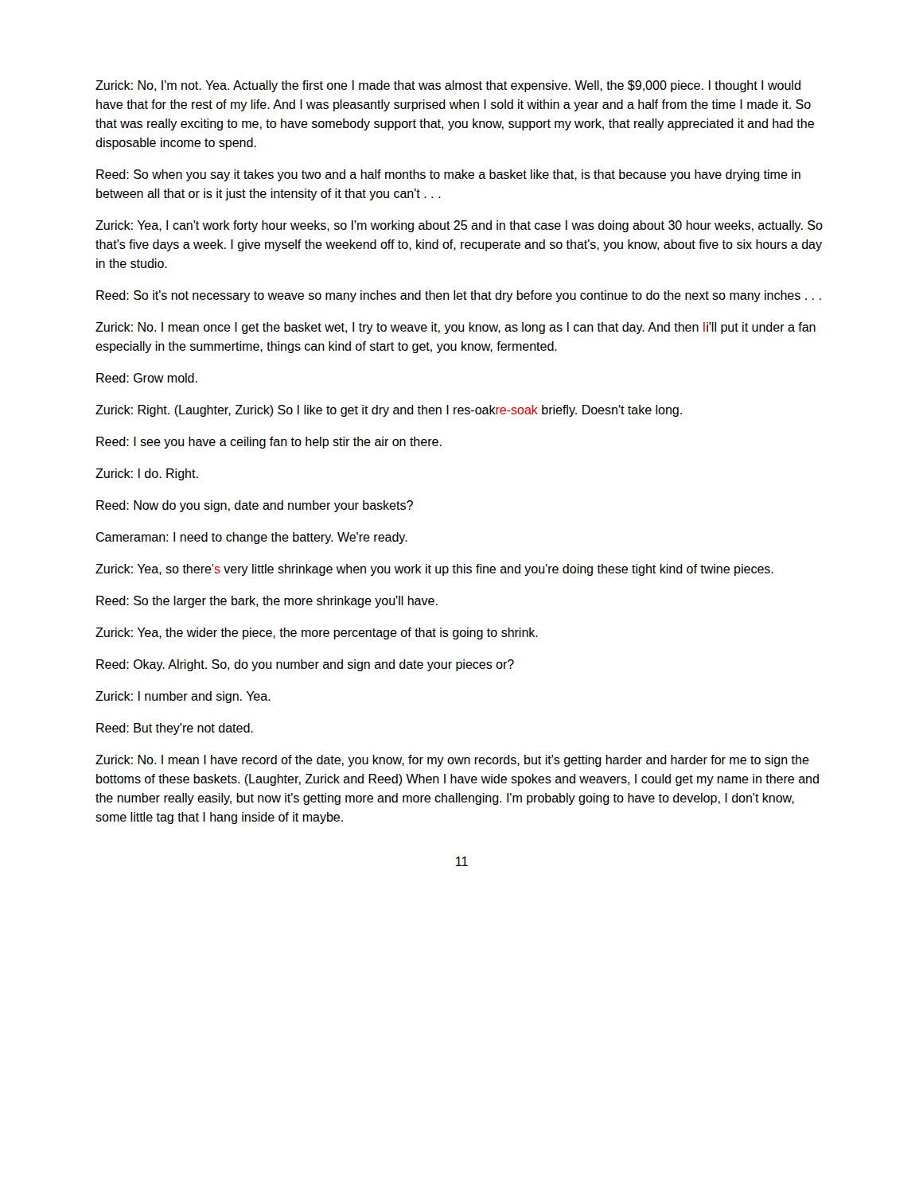Zurick: No, I'm not. Yea. Actually the first one I made that was almost that expensive. Well, the $9,000 piece. I thought I would have that for the rest of my life. And I was pleasantly surprised when I sold it within a year and a half from the time I made it. So that was really exciting to me, to have somebody support that, you know, support my work, that really appreciated it and had the disposable income to spend.
Reed: So when you say it takes you two and a half months to make a basket like that, is that because you have drying time in between all that or is it just the intensity of it that you can't . . .
Zurick: Yea, I can't work forty hour weeks, so I'm working about 25 and in that case I was doing about 30 hour weeks, actually. So that's five days a week. I give myself the weekend off to, kind of, recuperate and so that's, you know, about five to six hours a day in the studio.
Reed: So it's not necessary to weave so many inches and then let that dry before you continue to do the next so many inches . . .
Zurick: No. I mean once I get the basket wet, I try to weave it, you know, as long as I can that day. And then Ii'll put it under a fan especially in the summertime, things can kind of start to get, you know, fermented.
Reed: Grow mold.
Zurick: Right. (Laughter, Zurick) So I like to get it dry and then I res-oakre-soak briefly. Doesn't take long.
Reed: I see you have a ceiling fan to help stir the air on there.
Zurick: I do. Right.
Reed: Now do you sign, date and number your baskets?
Cameraman: I need to change the battery. We're ready.
Zurick: Yea, so there's very little shrinkage when you work it up this fine and you're doing these tight kind of twine pieces.
Reed: So the larger the bark, the more shrinkage you'll have.
Zurick: Yea, the wider the piece, the more percentage of that is going to shrink.
Reed: Okay. Alright. So, do you number and sign and date your pieces or?
Zurick: I number and sign. Yea.
Reed: But they're not dated.
Zurick: No. I mean I have record of the date, you know, for my own records, but it's getting harder and harder for me to sign the bottoms of these baskets. (Laughter, Zurick and Reed) When I have wide spokes and weavers, I could get my name in there and the number really easily, but now it's getting more and more challenging. I'm probably going to have to develop, I don't know, some little tag that I hang inside of it maybe.
11